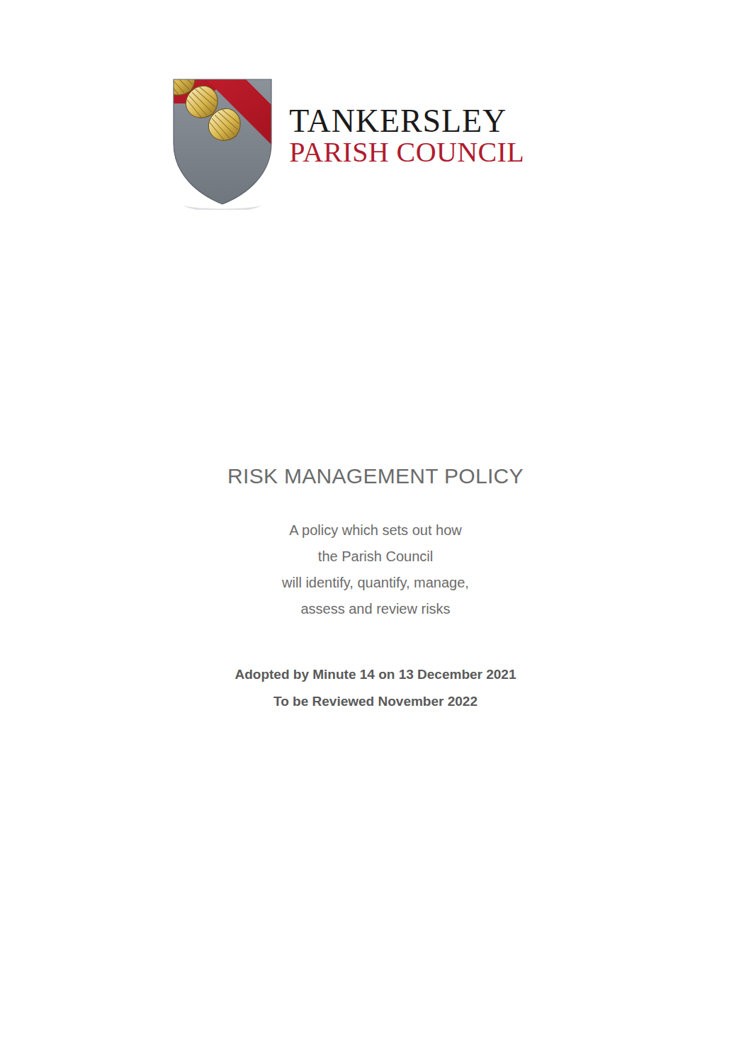TANKERSLEY
PARISH COUNCIL
RISK MANAGEMENT POLICY
A policy which sets out how
the Parish Council
will identify, quantify, manage,
assess and review risks
Adopted by Minute 14 on 13 December 2021
To be Reviewed November 2022